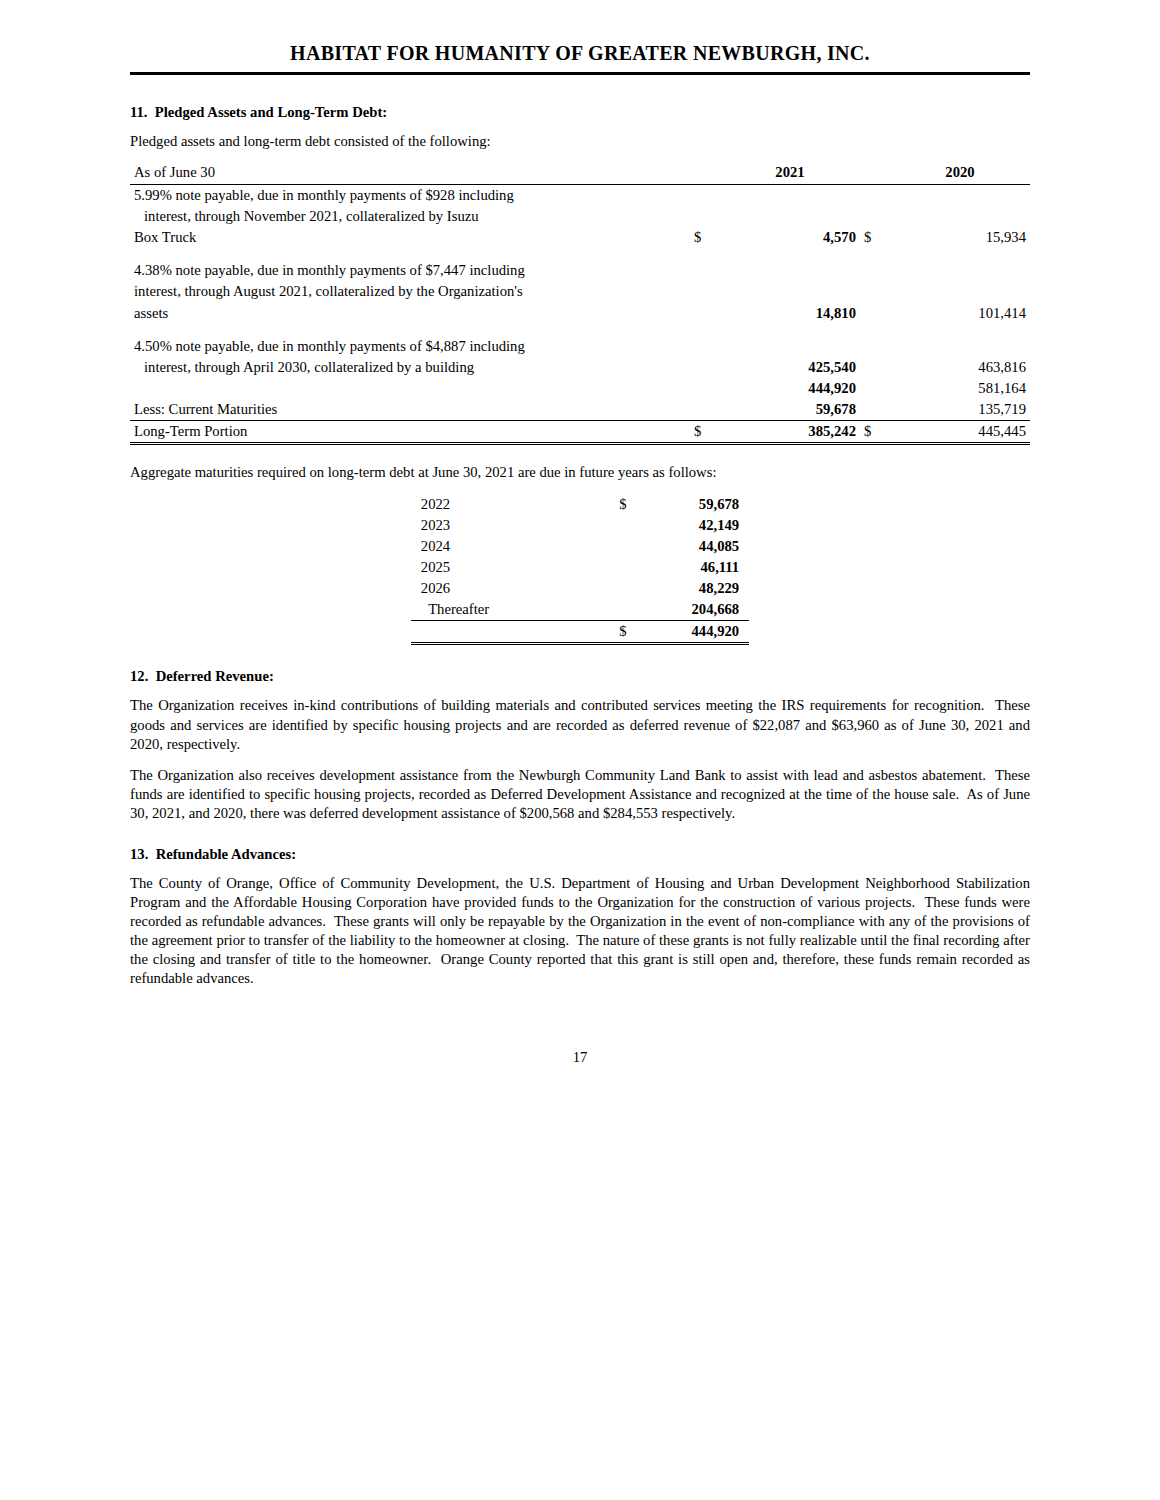HABITAT FOR HUMANITY OF GREATER NEWBURGH, INC.
11. Pledged Assets and Long-Term Debt:
Pledged assets and long-term debt consisted of the following:
| As of June 30 | | 2021 | | 2020 |
| --- | --- | --- | --- | --- |
| 5.99% note payable, due in monthly payments of $928 including | | | | |
| interest, through November 2021, collateralized by Isuzu | | | | |
| Box Truck | $ | 4,570 | $ | 15,934 |
| 4.38% note payable, due in monthly payments of $7,447 including | | | | |
| interest, through August 2021, collateralized by the Organization's | | | | |
| assets | | 14,810 | | 101,414 |
| 4.50% note payable, due in monthly payments of $4,887 including | | | | |
| interest, through April 2030, collateralized by a building | | 425,540 | | 463,816 |
| | | 444,920 | | 581,164 |
| Less: Current Maturities | | 59,678 | | 135,719 |
| Long-Term Portion | $ | 385,242 | $ | 445,445 |
Aggregate maturities required on long-term debt at June 30, 2021 are due in future years as follows:
| 2022 | $ | 59,678 |
| 2023 | | 42,149 |
| 2024 | | 44,085 |
| 2025 | | 46,111 |
| 2026 | | 48,229 |
| Thereafter | | 204,668 |
| | $ | 444,920 |
12. Deferred Revenue:
The Organization receives in-kind contributions of building materials and contributed services meeting the IRS requirements for recognition. These goods and services are identified by specific housing projects and are recorded as deferred revenue of $22,087 and $63,960 as of June 30, 2021 and 2020, respectively.
The Organization also receives development assistance from the Newburgh Community Land Bank to assist with lead and asbestos abatement. These funds are identified to specific housing projects, recorded as Deferred Development Assistance and recognized at the time of the house sale. As of June 30, 2021, and 2020, there was deferred development assistance of $200,568 and $284,553 respectively.
13. Refundable Advances:
The County of Orange, Office of Community Development, the U.S. Department of Housing and Urban Development Neighborhood Stabilization Program and the Affordable Housing Corporation have provided funds to the Organization for the construction of various projects. These funds were recorded as refundable advances. These grants will only be repayable by the Organization in the event of non-compliance with any of the provisions of the agreement prior to transfer of the liability to the homeowner at closing. The nature of these grants is not fully realizable until the final recording after the closing and transfer of title to the homeowner. Orange County reported that this grant is still open and, therefore, these funds remain recorded as refundable advances.
17